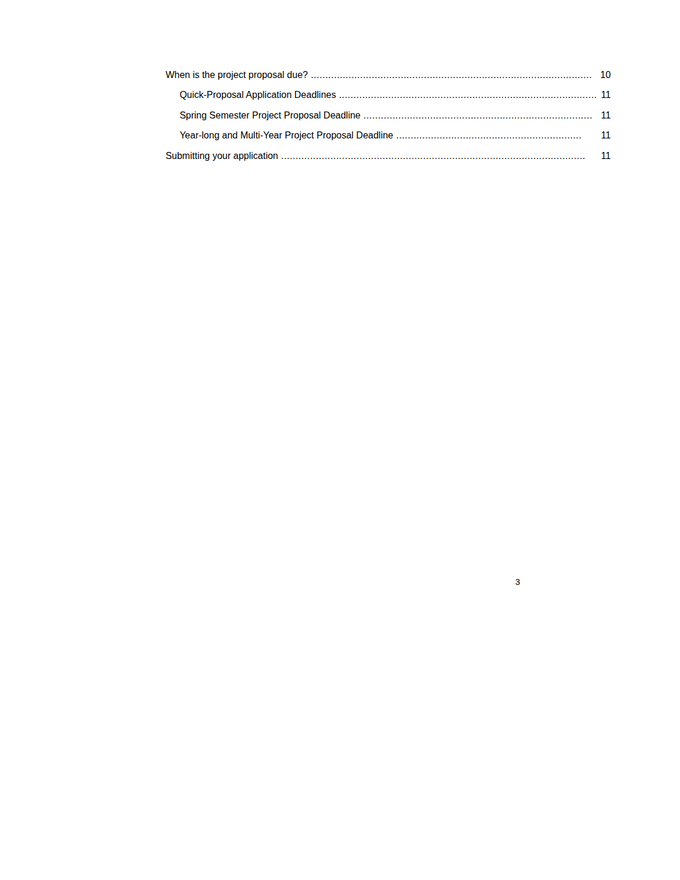| When is the project proposal due? ................................................................................................. | 10 |
| Quick-Proposal Application Deadlines ......................................................................................... | 11 |
| Spring Semester Project Proposal Deadline ............................................................................... | 11 |
| Year-long and Multi-Year Project Proposal Deadline ................................................................ | 11 |
| Submitting your application ......................................................................................................... | 11 |
3